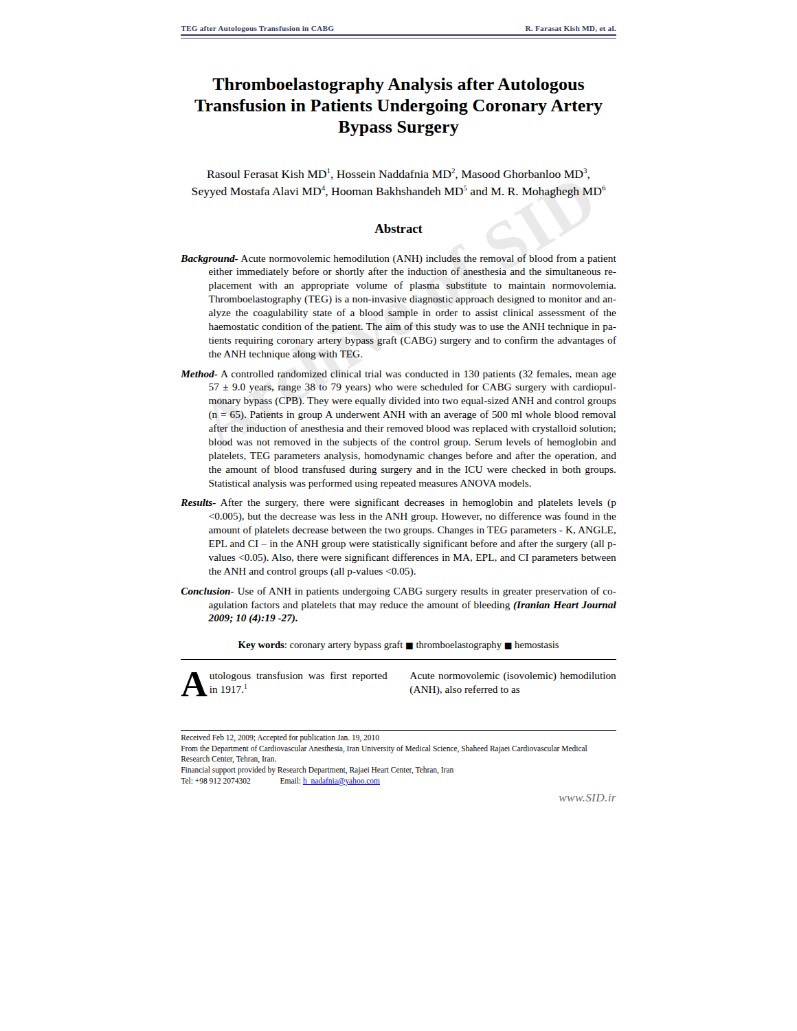Archive of SID
TEG after Autologous Transfusion in CABG
R. Farasat Kish MD, et al.
Thromboelastography Analysis after Autologous
Transfusion in Patients Undergoing Coronary Artery
Bypass Surgery
Rasoul Ferasat Kish MD1, Hossein Naddafnia MD2, Masood Ghorbanloo MD3,
Seyyed Mostafa Alavi MD4, Hooman Bakhshandeh MD5 and M. R. Mohaghegh MD6
Abstract
Background- Acute normovolemic hemodilution (ANH) includes the removal of blood from a patient either immediately before or shortly after the induction of anesthesia and the simultaneous replacement with an appropriate volume of plasma substitute to maintain normovolemia. Thromboelastography (TEG) is a non-invasive diagnostic approach designed to monitor and analyze the coagulability state of a blood sample in order to assist clinical assessment of the haemostatic condition of the patient. The aim of this study was to use the ANH technique in patients requiring coronary artery bypass graft (CABG) surgery and to confirm the advantages of the ANH technique along with TEG.
Method- A controlled randomized clinical trial was conducted in 130 patients (32 females, mean age 57 ± 9.0 years, range 38 to 79 years) who were scheduled for CABG surgery with cardiopulmonary bypass (CPB). They were equally divided into two equal-sized ANH and control groups (n = 65). Patients in group A underwent ANH with an average of 500 ml whole blood removal after the induction of anesthesia and their removed blood was replaced with crystalloid solution; blood was not removed in the subjects of the control group. Serum levels of hemoglobin and platelets, TEG parameters analysis, homodynamic changes before and after the operation, and the amount of blood transfused during surgery and in the ICU were checked in both groups. Statistical analysis was performed using repeated measures ANOVA models.
Results- After the surgery, there were significant decreases in hemoglobin and platelets levels (p <0.005), but the decrease was less in the ANH group. However, no difference was found in the amount of platelets decrease between the two groups. Changes in TEG parameters - K, ANGLE, EPL and CI – in the ANH group were statistically significant before and after the surgery (all p-values <0.05). Also, there were significant differences in MA, EPL, and CI parameters between the ANH and control groups (all p-values <0.05).
Conclusion- Use of ANH in patients undergoing CABG surgery results in greater preservation of coagulation factors and platelets that may reduce the amount of bleeding (Iranian Heart Journal 2009; 10 (4):19 -27).
Key words: coronary artery bypass graft ■ thromboelastography ■ hemostasis
Autologous transfusion was first reported in 1917.1
Acute normovolemic (isovolemic) hemodilution (ANH), also referred to as
Received Feb 12, 2009; Accepted for publication Jan. 19, 2010
From the Department of Cardiovascular Anesthesia, Iran University of Medical Science, Shaheed Rajaei Cardiovascular Medical Research Center, Tehran, Iran.
Financial support provided by Research Department, Rajaei Heart Center, Tehran, Iran
Tel: +98 912 2074302 Email: h_nadafnia@yahoo.com
www.SID.ir